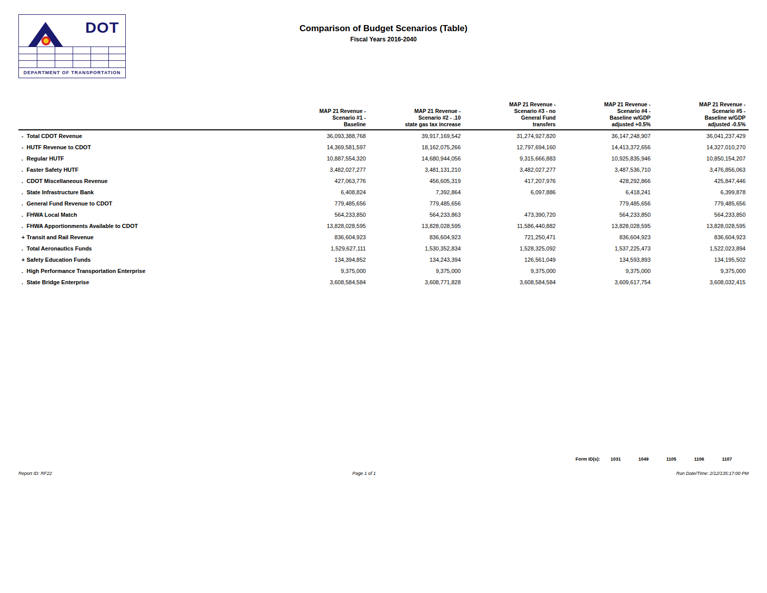DOT
DEPARTMENT OF TRANSPORTATION
Comparison of Budget Scenarios (Table)
Fiscal Years 2016-2040
| | MAP 21 Revenue - Scenario #1 - Baseline | MAP 21 Revenue - Scenario #2 - .10 state gas tax increase | MAP 21 Revenue - Scenario #3 - no General Fund transfers | MAP 21 Revenue - Scenario #4 - Baseline w/GDP adjusted +0.5% | MAP 21 Revenue - Scenario #5 - Baseline w/GDP adjusted -0.5% |
| --- | --- | --- | --- | --- | --- |
| - Total CDOT Revenue | 36,093,388,768 | 39,917,169,542 | 31,274,927,820 | 36,147,248,907 | 36,041,237,429 |
| - HUTF Revenue to CDOT | 14,369,581,597 | 18,162,075,266 | 12,797,694,160 | 14,413,372,656 | 14,327,010,270 |
| . Regular HUTF | 10,887,554,320 | 14,680,944,056 | 9,315,666,883 | 10,925,835,946 | 10,850,154,207 |
| . Faster Safety HUTF | 3,482,027,277 | 3,481,131,210 | 3,482,027,277 | 3,487,536,710 | 3,476,856,063 |
| . CDOT Miscellaneous Revenue | 427,063,776 | 456,605,319 | 417,207,976 | 428,292,866 | 425,847,446 |
| . State Infrastructure Bank | 6,408,824 | 7,392,864 | 6,097,886 | 6,418,241 | 6,399,878 |
| . General Fund Revenue to CDOT | 779,485,656 | 779,485,656 | | 779,485,656 | 779,485,656 |
| . FHWA Local Match | 564,233,850 | 564,233,863 | 473,390,720 | 564,233,850 | 564,233,850 |
| . FHWA Apportionments Available to CDOT | 13,828,028,595 | 13,828,028,595 | 11,586,440,882 | 13,828,028,595 | 13,828,028,595 |
| + Transit and Rail Revenue | 836,604,923 | 836,604,923 | 721,250,471 | 836,604,923 | 836,604,923 |
| . Total Aeronautics Funds | 1,529,627,111 | 1,530,352,834 | 1,528,325,092 | 1,537,225,473 | 1,522,023,894 |
| + Safety Education Funds | 134,394,852 | 134,243,394 | 126,561,049 | 134,593,893 | 134,195,502 |
| . High Performance Transportation Enterprise | 9,375,000 | 9,375,000 | 9,375,000 | 9,375,000 | 9,375,000 |
| . State Bridge Enterprise | 3,608,584,584 | 3,608,771,828 | 3,608,584,584 | 3,609,617,754 | 3,608,032,415 |
Form ID(s): 1031 1049 1105 1106 1107
Report ID: RF22
Page 1 of 1
Run Date/Time: 2/12/135:17:00 PM